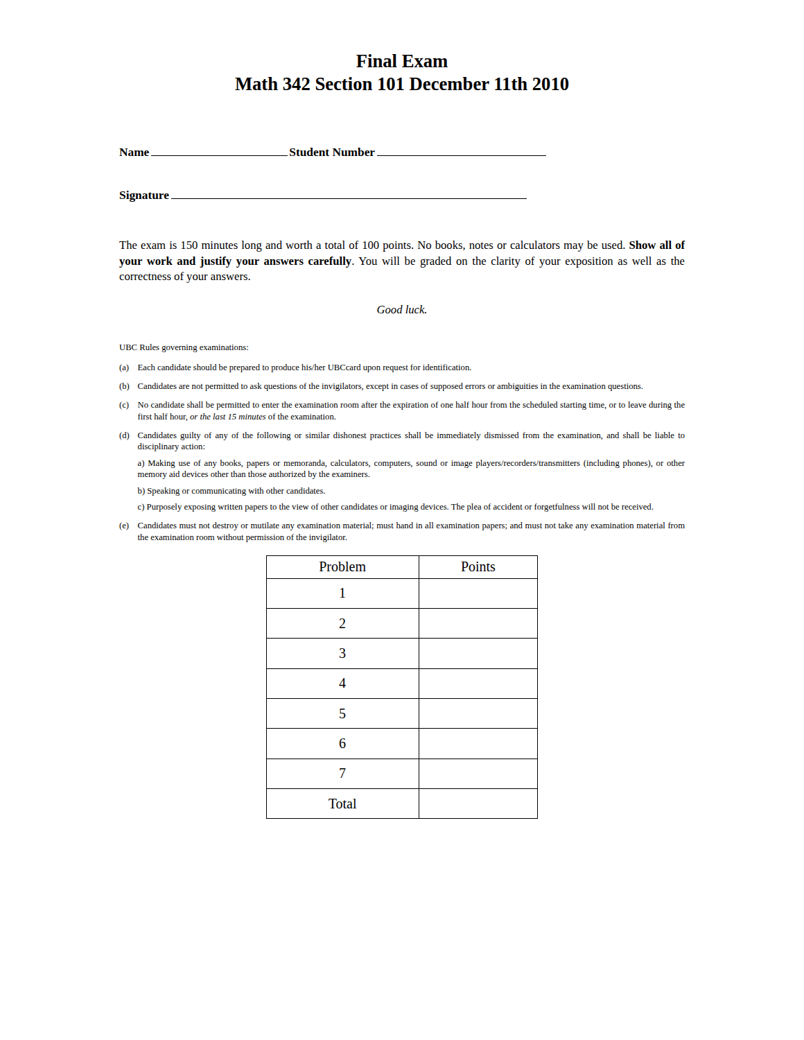Final Exam
Math 342 Section 101 December 11th 2010
Name Student Number
Signature
The exam is 150 minutes long and worth a total of 100 points. No books, notes or calculators may be used. Show all of your work and justify your answers carefully. You will be graded on the clarity of your exposition as well as the correctness of your answers.
Good luck.
UBC Rules governing examinations:
Each candidate should be prepared to produce his/her UBCcard upon request for identification.
Candidates are not permitted to ask questions of the invigilators, except in cases of supposed errors or ambiguities in the examination questions.
No candidate shall be permitted to enter the examination room after the expiration of one half hour from the scheduled starting time, or to leave during the first half hour, or the last 15 minutes of the examination.
Candidates guilty of any of the following or similar dishonest practices shall be immediately dismissed from the examination, and shall be liable to disciplinary action:
a) Making use of any books, papers or memoranda, calculators, computers, sound or image players/recorders/transmitters (including phones), or other memory aid devices other than those authorized by the examiners.
b) Speaking or communicating with other candidates.
c) Purposely exposing written papers to the view of other candidates or imaging devices. The plea of accident or forgetfulness will not be received.
Candidates must not destroy or mutilate any examination material; must hand in all examination papers; and must not take any examination material from the examination room without permission of the invigilator.
| Problem | Points |
| --- | --- |
| 1 | |
| 2 | |
| 3 | |
| 4 | |
| 5 | |
| 6 | |
| 7 | |
| Total | |